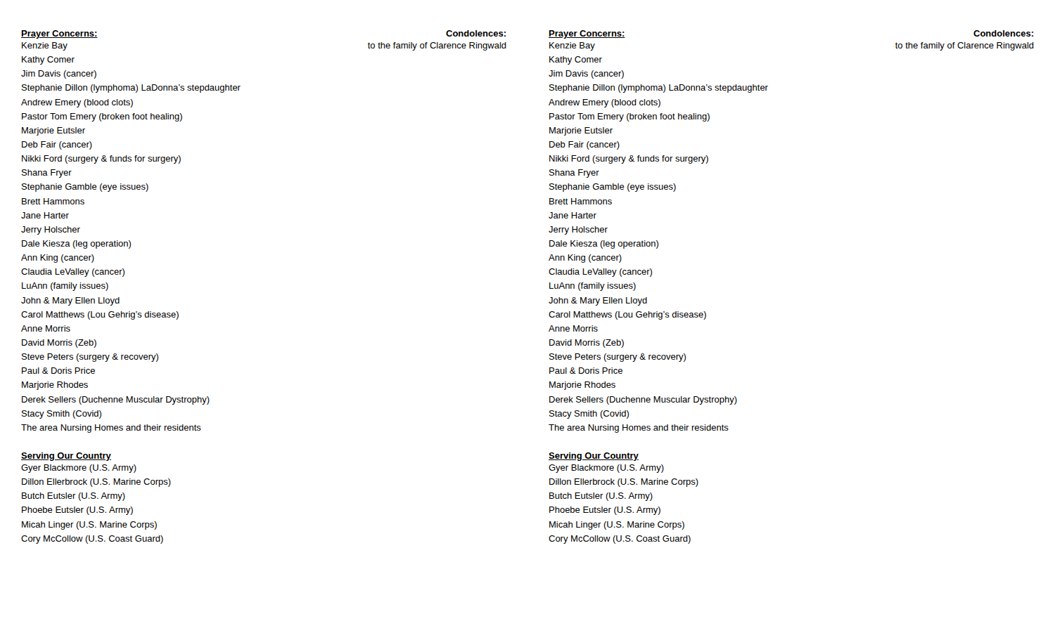Prayer Concerns: Condolences:
Kenzie Bay to the family of Clarence Ringwald
Kathy Comer
Jim Davis (cancer)
Stephanie Dillon (lymphoma) LaDonna’s stepdaughter
Andrew Emery (blood clots)
Pastor Tom Emery (broken foot healing)
Marjorie Eutsler
Deb Fair (cancer)
Nikki Ford (surgery & funds for surgery)
Shana Fryer
Stephanie Gamble (eye issues)
Brett Hammons
Jane Harter
Jerry Holscher
Dale Kiesza (leg operation)
Ann King (cancer)
Claudia LeValley (cancer)
LuAnn (family issues)
John & Mary Ellen Lloyd
Carol Matthews (Lou Gehrig’s disease)
Anne Morris
David Morris (Zeb)
Steve Peters (surgery & recovery)
Paul & Doris Price
Marjorie Rhodes
Derek Sellers (Duchenne Muscular Dystrophy)
Stacy Smith (Covid)
The area Nursing Homes and their residents
Serving Our Country
Gyer Blackmore (U.S. Army)
Dillon Ellerbrock (U.S. Marine Corps)
Butch Eutsler (U.S. Army)
Phoebe Eutsler (U.S. Army)
Micah Linger (U.S. Marine Corps)
Cory McCollow (U.S. Coast Guard)
Prayer Concerns: Condolences:
Kenzie Bay to the family of Clarence Ringwald
Kathy Comer
Jim Davis (cancer)
Stephanie Dillon (lymphoma) LaDonna’s stepdaughter
Andrew Emery (blood clots)
Pastor Tom Emery (broken foot healing)
Marjorie Eutsler
Deb Fair (cancer)
Nikki Ford (surgery & funds for surgery)
Shana Fryer
Stephanie Gamble (eye issues)
Brett Hammons
Jane Harter
Jerry Holscher
Dale Kiesza (leg operation)
Ann King (cancer)
Claudia LeValley (cancer)
LuAnn (family issues)
John & Mary Ellen Lloyd
Carol Matthews (Lou Gehrig’s disease)
Anne Morris
David Morris (Zeb)
Steve Peters (surgery & recovery)
Paul & Doris Price
Marjorie Rhodes
Derek Sellers (Duchenne Muscular Dystrophy)
Stacy Smith (Covid)
The area Nursing Homes and their residents
Serving Our Country
Gyer Blackmore (U.S. Army)
Dillon Ellerbrock (U.S. Marine Corps)
Butch Eutsler (U.S. Army)
Phoebe Eutsler (U.S. Army)
Micah Linger (U.S. Marine Corps)
Cory McCollow (U.S. Coast Guard)